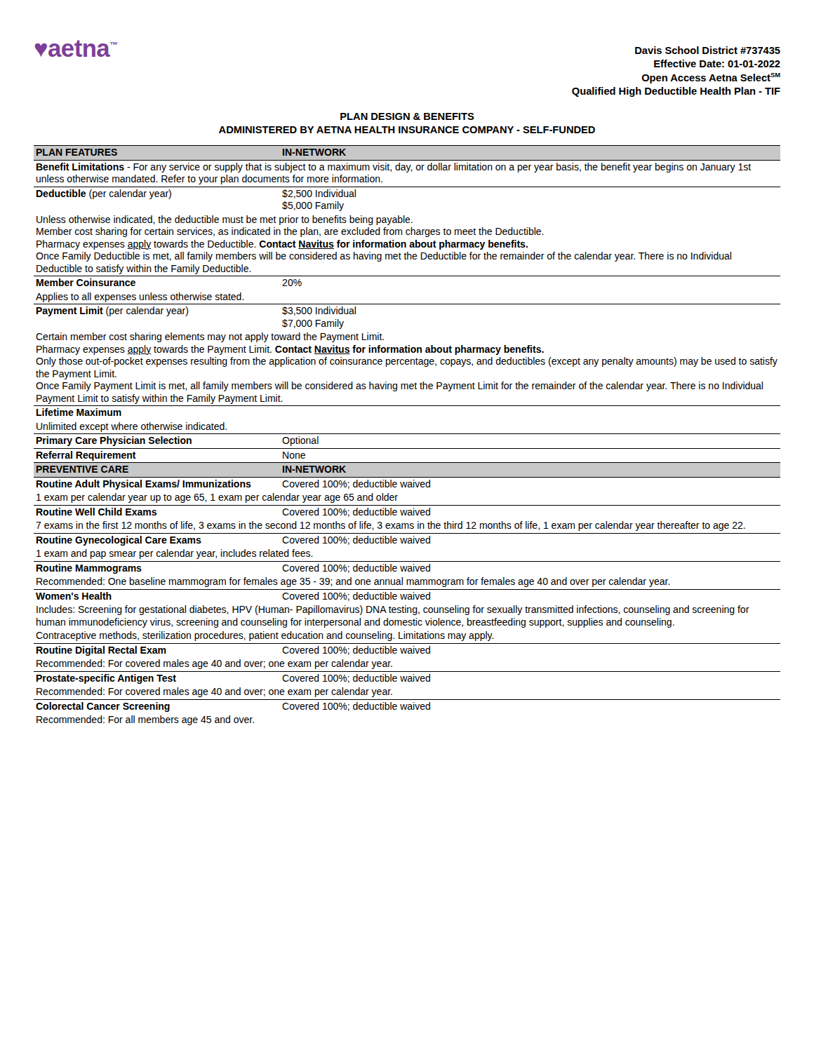♥aetna™
Davis School District #737435
Effective Date: 01-01-2022
Open Access Aetna SelectSM
Qualified High Deductible Health Plan - TIF
PLAN DESIGN & BENEFITS
ADMINISTERED BY AETNA HEALTH INSURANCE COMPANY - SELF-FUNDED
| PLAN FEATURES | IN-NETWORK |
| Benefit Limitations - For any service or supply that is subject to a maximum visit, day, or dollar limitation on a per year basis, the benefit year begins on January 1st unless otherwise mandated. Refer to your plan documents for more information. |
| Deductible (per calendar year) | $2,500 Individual $5,000 Family |
| Unless otherwise indicated, the deductible must be met prior to benefits being payable. Member cost sharing for certain services, as indicated in the plan, are excluded from charges to meet the Deductible. Pharmacy expenses apply towards the Deductible. Contact Navitus for information about pharmacy benefits. Once Family Deductible is met, all family members will be considered as having met the Deductible for the remainder of the calendar year. There is no Individual Deductible to satisfy within the Family Deductible. |
| Member Coinsurance | 20% |
| Applies to all expenses unless otherwise stated. |
| Payment Limit (per calendar year) | $3,500 Individual $7,000 Family |
| Certain member cost sharing elements may not apply toward the Payment Limit. Pharmacy expenses apply towards the Payment Limit. Contact Navitus for information about pharmacy benefits. Only those out-of-pocket expenses resulting from the application of coinsurance percentage, copays, and deductibles (except any penalty amounts) may be used to satisfy the Payment Limit. Once Family Payment Limit is met, all family members will be considered as having met the Payment Limit for the remainder of the calendar year. There is no Individual Payment Limit to satisfy within the Family Payment Limit. |
| Lifetime Maximum |
| Unlimited except where otherwise indicated. |
| Primary Care Physician Selection | Optional |
| Referral Requirement | None |
| PREVENTIVE CARE | IN-NETWORK |
| Routine Adult Physical Exams/ Immunizations | Covered 100%; deductible waived |
| 1 exam per calendar year up to age 65, 1 exam per calendar year age 65 and older |
| Routine Well Child Exams | Covered 100%; deductible waived |
| 7 exams in the first 12 months of life, 3 exams in the second 12 months of life, 3 exams in the third 12 months of life, 1 exam per calendar year thereafter to age 22. |
| Routine Gynecological Care Exams | Covered 100%; deductible waived |
| 1 exam and pap smear per calendar year, includes related fees. |
| Routine Mammograms | Covered 100%; deductible waived |
| Recommended: One baseline mammogram for females age 35 - 39; and one annual mammogram for females age 40 and over per calendar year. |
| Women's Health | Covered 100%; deductible waived |
| Includes: Screening for gestational diabetes, HPV (Human- Papillomavirus) DNA testing, counseling for sexually transmitted infections, counseling and screening for human immunodeficiency virus, screening and counseling for interpersonal and domestic violence, breastfeeding support, supplies and counseling. |
| Contraceptive methods, sterilization procedures, patient education and counseling. Limitations may apply. |
| Routine Digital Rectal Exam | Covered 100%; deductible waived |
| Recommended: For covered males age 40 and over; one exam per calendar year. |
| Prostate-specific Antigen Test | Covered 100%; deductible waived |
| Recommended: For covered males age 40 and over; one exam per calendar year. |
| Colorectal Cancer Screening | Covered 100%; deductible waived |
| Recommended: For all members age 45 and over. |